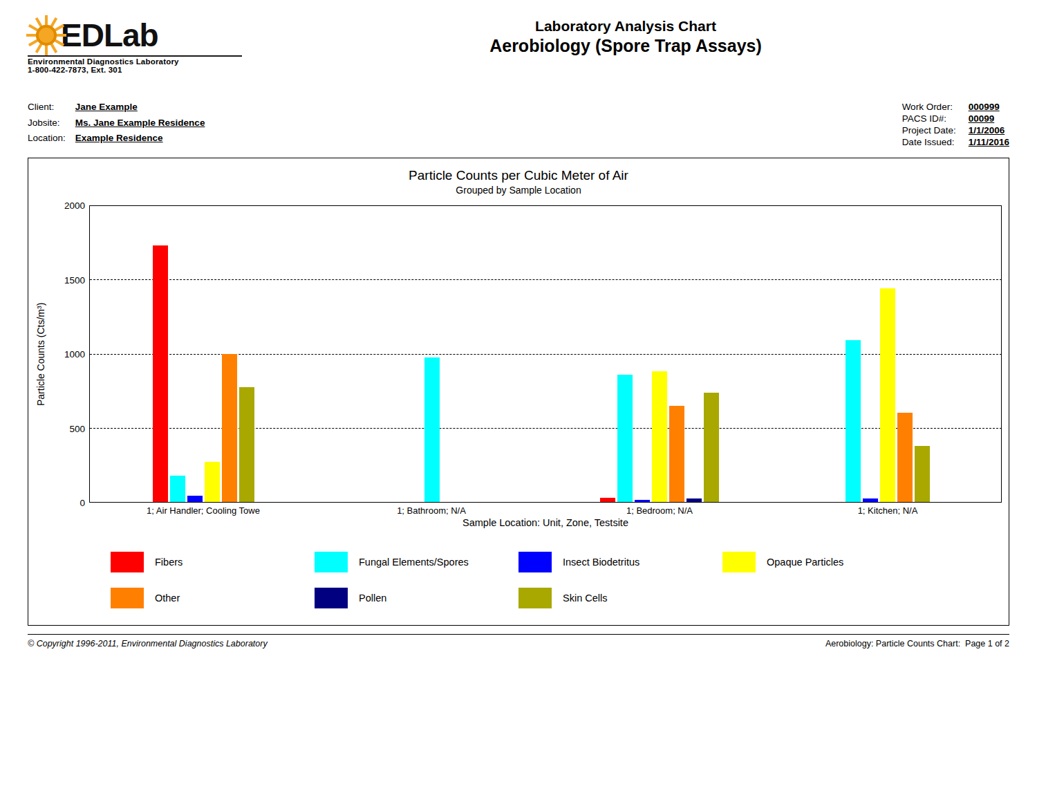EDLab
Environmental Diagnostics Laboratory
1-800-422-7873, Ext. 301
Laboratory Analysis Chart
Aerobiology (Spore Trap Assays)
| Client: | Jane Example |
| Jobsite: | Ms. Jane Example Residence |
| Location: | Example Residence |
| Work Order: | 000999 |
| PACS ID#: | 00099 |
| Project Date: | 1/1/2006 |
| Date Issued: | 1/11/2016 |
Particle Counts per Cubic Meter of Air
Grouped by Sample Location
Particle Counts (Cts/m³)
2000 1500 1000 500 0
1; Air Handler; Cooling Towe
1; Bathroom; N/A
1; Bedroom; N/A
1; Kitchen; N/A
Sample Location: Unit, Zone, Testsite
Fibers
Fungal Elements/Spores
Insect Biodetritus
Opaque Particles
Other
Pollen
Skin Cells
© Copyright 1996-2011, Environmental Diagnostics Laboratory
Aerobiology: Particle Counts Chart: Page 1 of 2